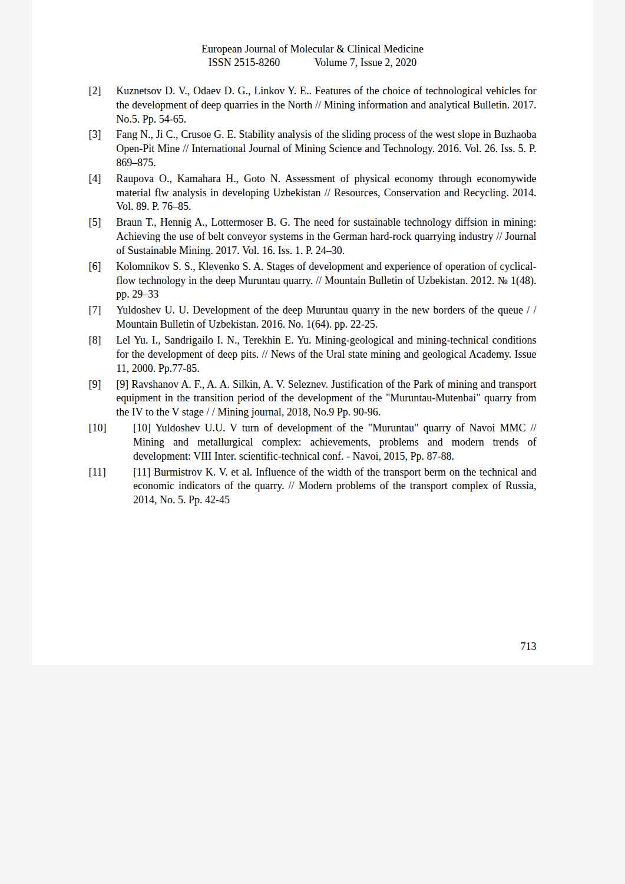European Journal of Molecular & Clinical Medicine ISSN 2515-8260 Volume 7, Issue 2, 2020
[2] Kuznetsov D. V., Odaev D. G., Linkov Y. E.. Features of the choice of technological vehicles for the development of deep quarries in the North // Mining information and analytical Bulletin. 2017. No.5. Pp. 54-65.
[3] Fang N., Ji C., Crusoe G. E. Stability analysis of the sliding process of the west slope in Buzhaoba Open-Pit Mine // International Journal of Mining Science and Technology. 2016. Vol. 26. Iss. 5. P. 869–875.
[4] Raupova O., Kamahara H., Goto N. Assessment of physical economy through economywide material flw analysis in developing Uzbekistan // Resources, Conservation and Recycling. 2014. Vol. 89. P. 76–85.
[5] Braun T., Hennig A., Lottermoser B. G. The need for sustainable technology diffsion in mining: Achieving the use of belt conveyor systems in the German hard-rock quarrying industry // Journal of Sustainable Mining. 2017. Vol. 16. Iss. 1. P. 24–30.
[6] Kolomnikov S. S., Klevenko S. A. Stages of development and experience of operation of cyclical-flow technology in the deep Muruntau quarry. // Mountain Bulletin of Uzbekistan. 2012. № 1(48). pp. 29–33
[7] Yuldoshev U. U. Development of the deep Muruntau quarry in the new borders of the queue / / Mountain Bulletin of Uzbekistan. 2016. No. 1(64). pp. 22-25.
[8] Lel Yu. I., Sandrigailo I. N., Terekhin E. Yu. Mining-geological and mining-technical conditions for the development of deep pits. // News of the Ural state mining and geological Academy. Issue 11, 2000. Pp.77-85.
[9][9] Ravshanov A. F., A. A. Silkin, A. V. Seleznev. Justification of the Park of mining and transport equipment in the transition period of the development of the "Muruntau-Mutenbai" quarry from the IV to the V stage / / Mining journal, 2018, No.9 Pp. 90-96.
[10][10] Yuldoshev U.U. V turn of development of the "Muruntau" quarry of Navoi MMC // Mining and metallurgical complex: achievements, problems and modern trends of development: VIII Inter. scientific-technical conf. - Navoi, 2015, Pp. 87-88.
[11][11] Burmistrov K. V. et al. Influence of the width of the transport berm on the technical and economic indicators of the quarry. // Modern problems of the transport complex of Russia, 2014, No. 5. Pp. 42-45
713